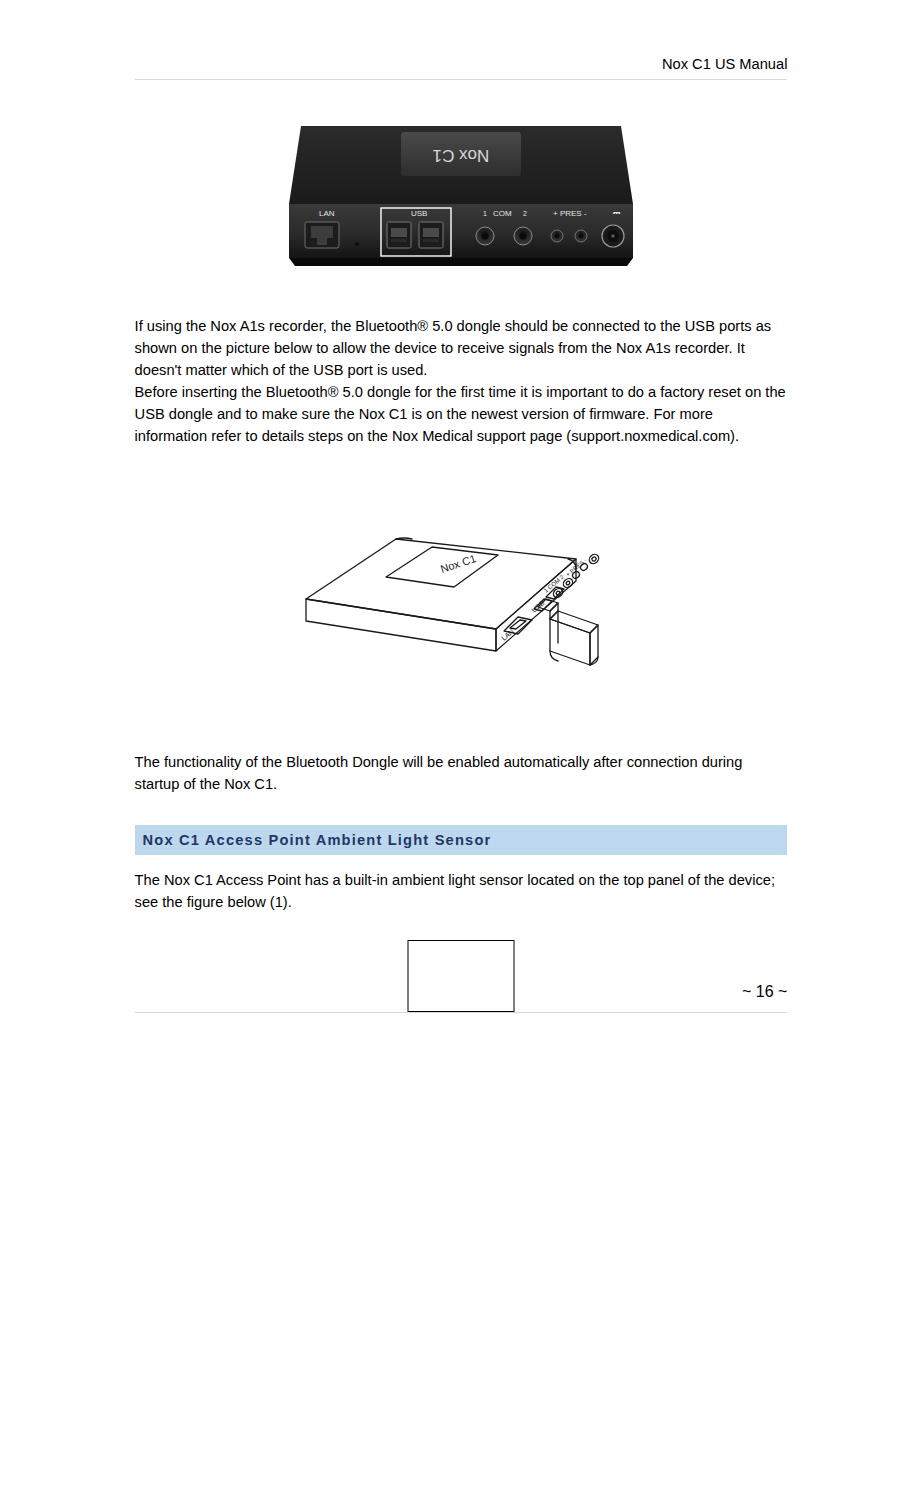Nox C1 US Manual
Nox C1 LAN USB 1 COM 2 + PRES - ⎓
If using the Nox A1s recorder, the Bluetooth® 5.0 dongle should be connected to the USB ports as shown on the picture below to allow the device to receive signals from the Nox A1s recorder. It doesn't matter which of the USB port is used.
Before inserting the Bluetooth® 5.0 dongle for the first time it is important to do a factory reset on the USB dongle and to make sure the Nox C1 is on the newest version of firmware. For more information refer to details steps on the Nox Medical support page (support.noxmedical.com).
Nox C1 LAN USB 1 COM 2 + PRES -
The functionality of the Bluetooth Dongle will be enabled automatically after connection during startup of the Nox C1.
Nox C1 Access Point Ambient Light Sensor
The Nox C1 Access Point has a built-in ambient light sensor located on the top panel of the device; see the figure below (1).
~ 16 ~